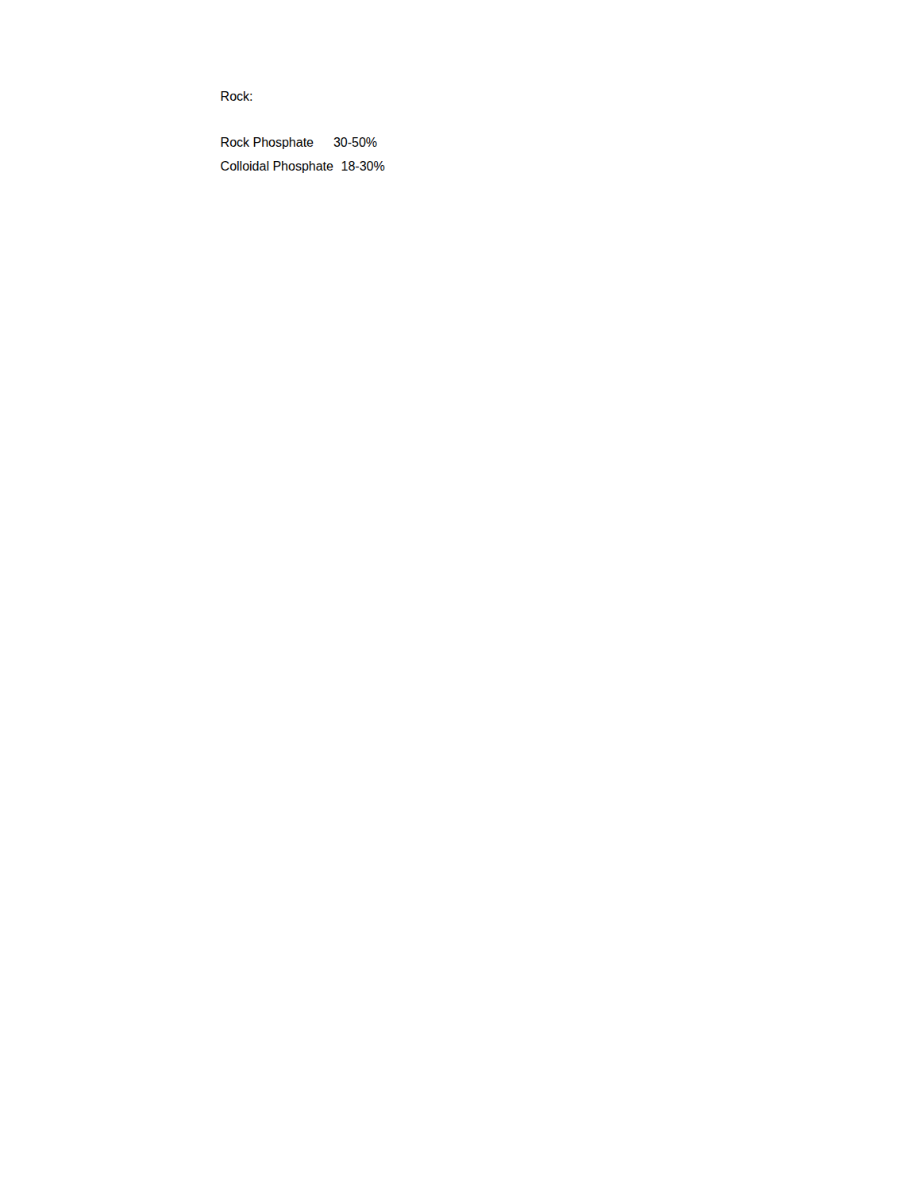Rock:
| Rock Phosphate | 30-50% |
| Colloidal Phosphate | 18-30% |